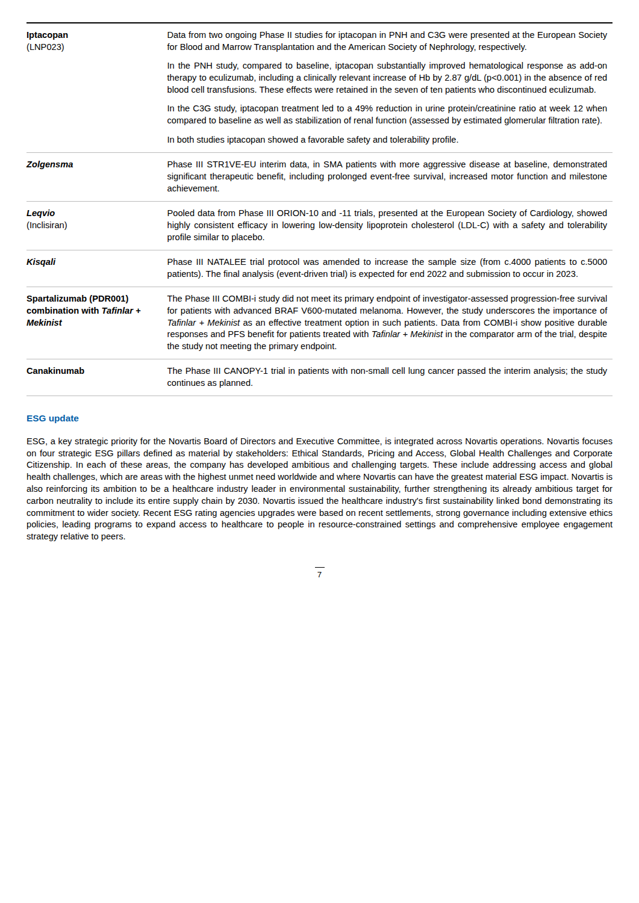| Iptacopan (LNP023) | Data from two ongoing Phase II studies for iptacopan in PNH and C3G were presented at the European Society for Blood and Marrow Transplantation and the American Society of Nephrology, respectively. In the PNH study, compared to baseline, iptacopan substantially improved hematological response as add-on therapy to eculizumab, including a clinically relevant increase of Hb by 2.87 g/dL (p<0.001) in the absence of red blood cell transfusions. These effects were retained in the seven of ten patients who discontinued eculizumab. In the C3G study, iptacopan treatment led to a 49% reduction in urine protein/creatinine ratio at week 12 when compared to baseline as well as stabilization of renal function (assessed by estimated glomerular filtration rate). In both studies iptacopan showed a favorable safety and tolerability profile. |
| Zolgensma | Phase III STR1VE-EU interim data, in SMA patients with more aggressive disease at baseline, demonstrated significant therapeutic benefit, including prolonged event-free survival, increased motor function and milestone achievement. |
| Leqvio (Inclisiran) | Pooled data from Phase III ORION-10 and -11 trials, presented at the European Society of Cardiology, showed highly consistent efficacy in lowering low-density lipoprotein cholesterol (LDL-C) with a safety and tolerability profile similar to placebo. |
| Kisqali | Phase III NATALEE trial protocol was amended to increase the sample size (from c.4000 patients to c.5000 patients). The final analysis (event-driven trial) is expected for end 2022 and submission to occur in 2023. |
| Spartalizumab (PDR001) combination with Tafinlar + Mekinist | The Phase III COMBI-i study did not meet its primary endpoint of investigator-assessed progression-free survival for patients with advanced BRAF V600-mutated melanoma. However, the study underscores the importance of Tafinlar + Mekinist as an effective treatment option in such patients. Data from COMBI-i show positive durable responses and PFS benefit for patients treated with Tafinlar + Mekinist in the comparator arm of the trial, despite the study not meeting the primary endpoint. |
| Canakinumab | The Phase III CANOPY-1 trial in patients with non-small cell lung cancer passed the interim analysis; the study continues as planned. |
ESG update
ESG, a key strategic priority for the Novartis Board of Directors and Executive Committee, is integrated across Novartis operations. Novartis focuses on four strategic ESG pillars defined as material by stakeholders: Ethical Standards, Pricing and Access, Global Health Challenges and Corporate Citizenship. In each of these areas, the company has developed ambitious and challenging targets. These include addressing access and global health challenges, which are areas with the highest unmet need worldwide and where Novartis can have the greatest material ESG impact. Novartis is also reinforcing its ambition to be a healthcare industry leader in environmental sustainability, further strengthening its already ambitious target for carbon neutrality to include its entire supply chain by 2030. Novartis issued the healthcare industry's first sustainability linked bond demonstrating its commitment to wider society. Recent ESG rating agencies upgrades were based on recent settlements, strong governance including extensive ethics policies, leading programs to expand access to healthcare to people in resource-constrained settings and comprehensive employee engagement strategy relative to peers.
7